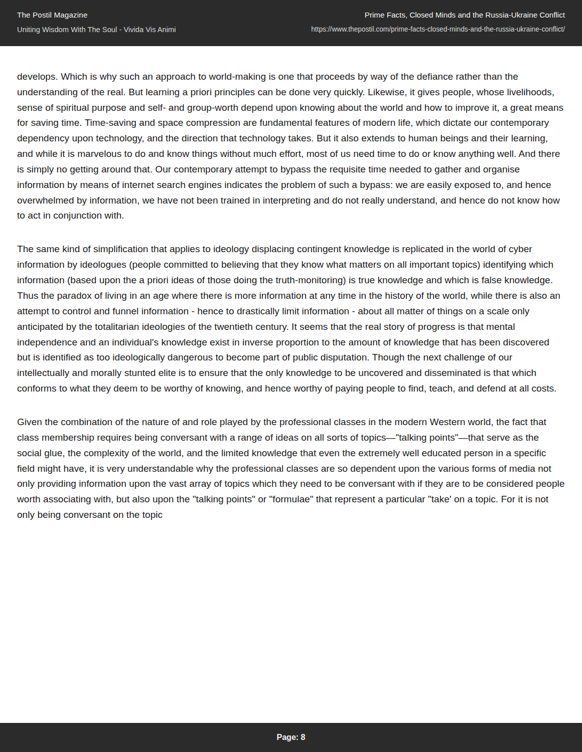The Postil Magazine Uniting Wisdom With The Soul - Vivida Vis Animi
Prime Facts, Closed Minds and the Russia-Ukraine Conflict https://www.thepostil.com/prime-facts-closed-minds-and-the-russia-ukraine-conflict/
develops. Which is why such an approach to world-making is one that proceeds by way of the defiance rather than the understanding of the real. But learning a priori principles can be done very quickly. Likewise, it gives people, whose livelihoods, sense of spiritual purpose and self- and group-worth depend upon knowing about the world and how to improve it, a great means for saving time. Time-saving and space compression are fundamental features of modern life, which dictate our contemporary dependency upon technology, and the direction that technology takes. But it also extends to human beings and their learning, and while it is marvelous to do and know things without much effort, most of us need time to do or know anything well. And there is simply no getting around that. Our contemporary attempt to bypass the requisite time needed to gather and organise information by means of internet search engines indicates the problem of such a bypass: we are easily exposed to, and hence overwhelmed by information, we have not been trained in interpreting and do not really understand, and hence do not know how to act in conjunction with.
The same kind of simplification that applies to ideology displacing contingent knowledge is replicated in the world of cyber information by ideologues (people committed to believing that they know what matters on all important topics) identifying which information (based upon the a priori ideas of those doing the truth-monitoring) is true knowledge and which is false knowledge. Thus the paradox of living in an age where there is more information at any time in the history of the world, while there is also an attempt to control and funnel information - hence to drastically limit information - about all matter of things on a scale only anticipated by the totalitarian ideologies of the twentieth century. It seems that the real story of progress is that mental independence and an individual's knowledge exist in inverse proportion to the amount of knowledge that has been discovered but is identified as too ideologically dangerous to become part of public disputation. Though the next challenge of our intellectually and morally stunted elite is to ensure that the only knowledge to be uncovered and disseminated is that which conforms to what they deem to be worthy of knowing, and hence worthy of paying people to find, teach, and defend at all costs.
Given the combination of the nature of and role played by the professional classes in the modern Western world, the fact that class membership requires being conversant with a range of ideas on all sorts of topics—"talking points"—that serve as the social glue, the complexity of the world, and the limited knowledge that even the extremely well educated person in a specific field might have, it is very understandable why the professional classes are so dependent upon the various forms of media not only providing information upon the vast array of topics which they need to be conversant with if they are to be considered people worth associating with, but also upon the "talking points" or "formulae" that represent a particular "take' on a topic. For it is not only being conversant on the topic
Page: 8